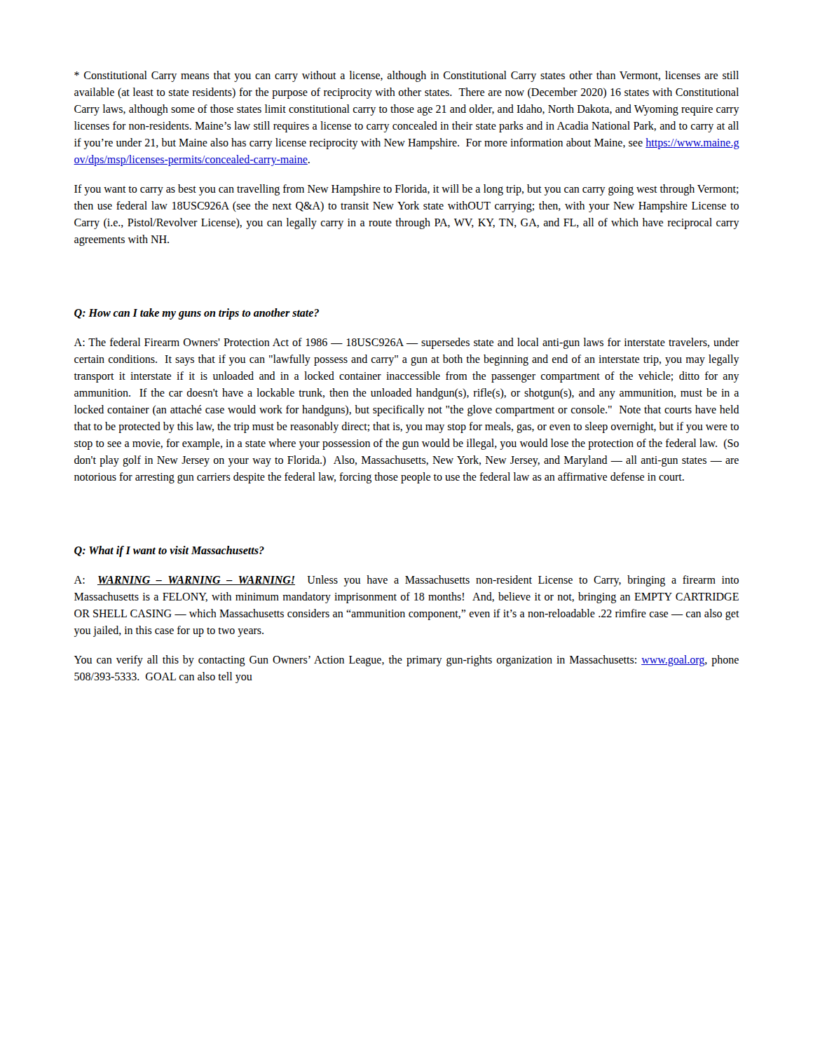* Constitutional Carry means that you can carry without a license, although in Constitutional Carry states other than Vermont, licenses are still available (at least to state residents) for the purpose of reciprocity with other states. There are now (December 2020) 16 states with Constitutional Carry laws, although some of those states limit constitutional carry to those age 21 and older, and Idaho, North Dakota, and Wyoming require carry licenses for non-residents. Maine’s law still requires a license to carry concealed in their state parks and in Acadia National Park, and to carry at all if you’re under 21, but Maine also has carry license reciprocity with New Hampshire. For more information about Maine, see https://www.maine.gov/dps/msp/licenses-permits/concealed-carry-maine.
If you want to carry as best you can travelling from New Hampshire to Florida, it will be a long trip, but you can carry going west through Vermont; then use federal law 18USC926A (see the next Q&A) to transit New York state withOUT carrying; then, with your New Hampshire License to Carry (i.e., Pistol/Revolver License), you can legally carry in a route through PA, WV, KY, TN, GA, and FL, all of which have reciprocal carry agreements with NH.
Q: How can I take my guns on trips to another state?
A: The federal Firearm Owners' Protection Act of 1986 — 18USC926A — supersedes state and local anti-gun laws for interstate travelers, under certain conditions. It says that if you can "lawfully possess and carry" a gun at both the beginning and end of an interstate trip, you may legally transport it interstate if it is unloaded and in a locked container inaccessible from the passenger compartment of the vehicle; ditto for any ammunition. If the car doesn't have a lockable trunk, then the unloaded handgun(s), rifle(s), or shotgun(s), and any ammunition, must be in a locked container (an attaché case would work for handguns), but specifically not "the glove compartment or console." Note that courts have held that to be protected by this law, the trip must be reasonably direct; that is, you may stop for meals, gas, or even to sleep overnight, but if you were to stop to see a movie, for example, in a state where your possession of the gun would be illegal, you would lose the protection of the federal law. (So don't play golf in New Jersey on your way to Florida.) Also, Massachusetts, New York, New Jersey, and Maryland — all anti-gun states — are notorious for arresting gun carriers despite the federal law, forcing those people to use the federal law as an affirmative defense in court.
Q: What if I want to visit Massachusetts?
A: WARNING – WARNING – WARNING! Unless you have a Massachusetts non-resident License to Carry, bringing a firearm into Massachusetts is a FELONY, with minimum mandatory imprisonment of 18 months! And, believe it or not, bringing an EMPTY CARTRIDGE OR SHELL CASING — which Massachusetts considers an “ammunition component,” even if it’s a non-reloadable .22 rimfire case — can also get you jailed, in this case for up to two years.
You can verify all this by contacting Gun Owners’ Action League, the primary gun-rights organization in Massachusetts: www.goal.org, phone 508/393-5333. GOAL can also tell you